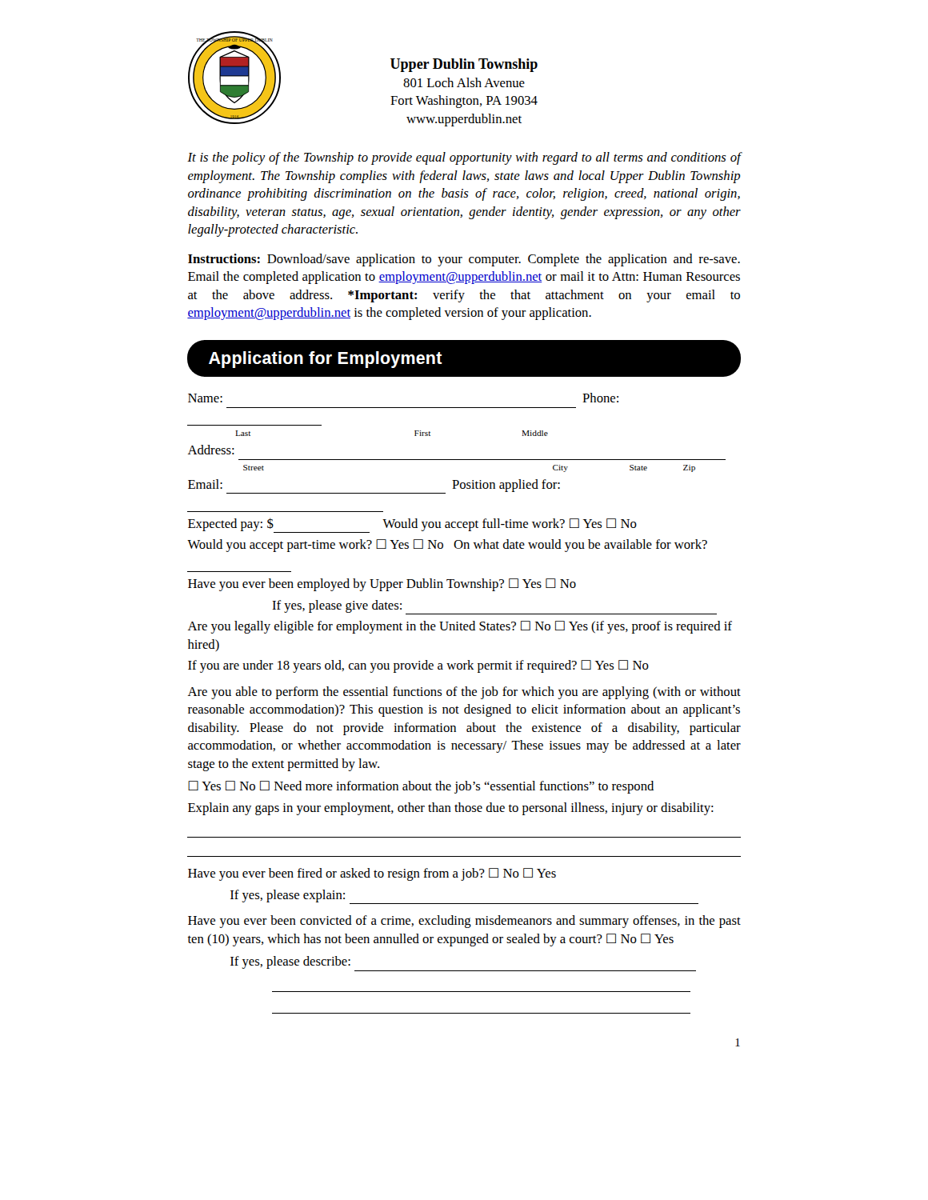THE TOWNSHIP OF UPPER DUBLIN 1916
Upper Dublin Township
801 Loch Alsh Avenue
Fort Washington, PA 19034
www.upperdublin.net
It is the policy of the Township to provide equal opportunity with regard to all terms and conditions of employment. The Township complies with federal laws, state laws and local Upper Dublin Township ordinance prohibiting discrimination on the basis of race, color, religion, creed, national origin, disability, veteran status, age, sexual orientation, gender identity, gender expression, or any other legally-protected characteristic.
Instructions: Download/save application to your computer. Complete the application and re-save. Email the completed application to employment@upperdublin.net or mail it to Attn: Human Resources at the above address. *Important: verify the that attachment on your email to employment@upperdublin.net is the completed version of your application.
Application for Employment
Name: Phone:
Last First Middle
Address:
Street City State Zip
Email: Position applied for:
Expected pay: $ Would you accept full-time work? ☐ Yes ☐ No
Would you accept part-time work? ☐ Yes ☐ No On what date would you be available for work?
Have you ever been employed by Upper Dublin Township? ☐ Yes ☐ No
If yes, please give dates:
Are you legally eligible for employment in the United States? ☐ No ☐ Yes (if yes, proof is required if hired)
If you are under 18 years old, can you provide a work permit if required? ☐ Yes ☐ No
Are you able to perform the essential functions of the job for which you are applying (with or without reasonable accommodation)? This question is not designed to elicit information about an applicant’s disability. Please do not provide information about the existence of a disability, particular accommodation, or whether accommodation is necessary/ These issues may be addressed at a later stage to the extent permitted by law.
☐ Yes ☐ No ☐ Need more information about the job’s “essential functions” to respond
Explain any gaps in your employment, other than those due to personal illness, injury or disability:
Have you ever been fired or asked to resign from a job? ☐ No ☐ Yes
If yes, please explain:
Have you ever been convicted of a crime, excluding misdemeanors and summary offenses, in the past ten (10) years, which has not been annulled or expunged or sealed by a court? ☐ No ☐ Yes
If yes, please describe:
1